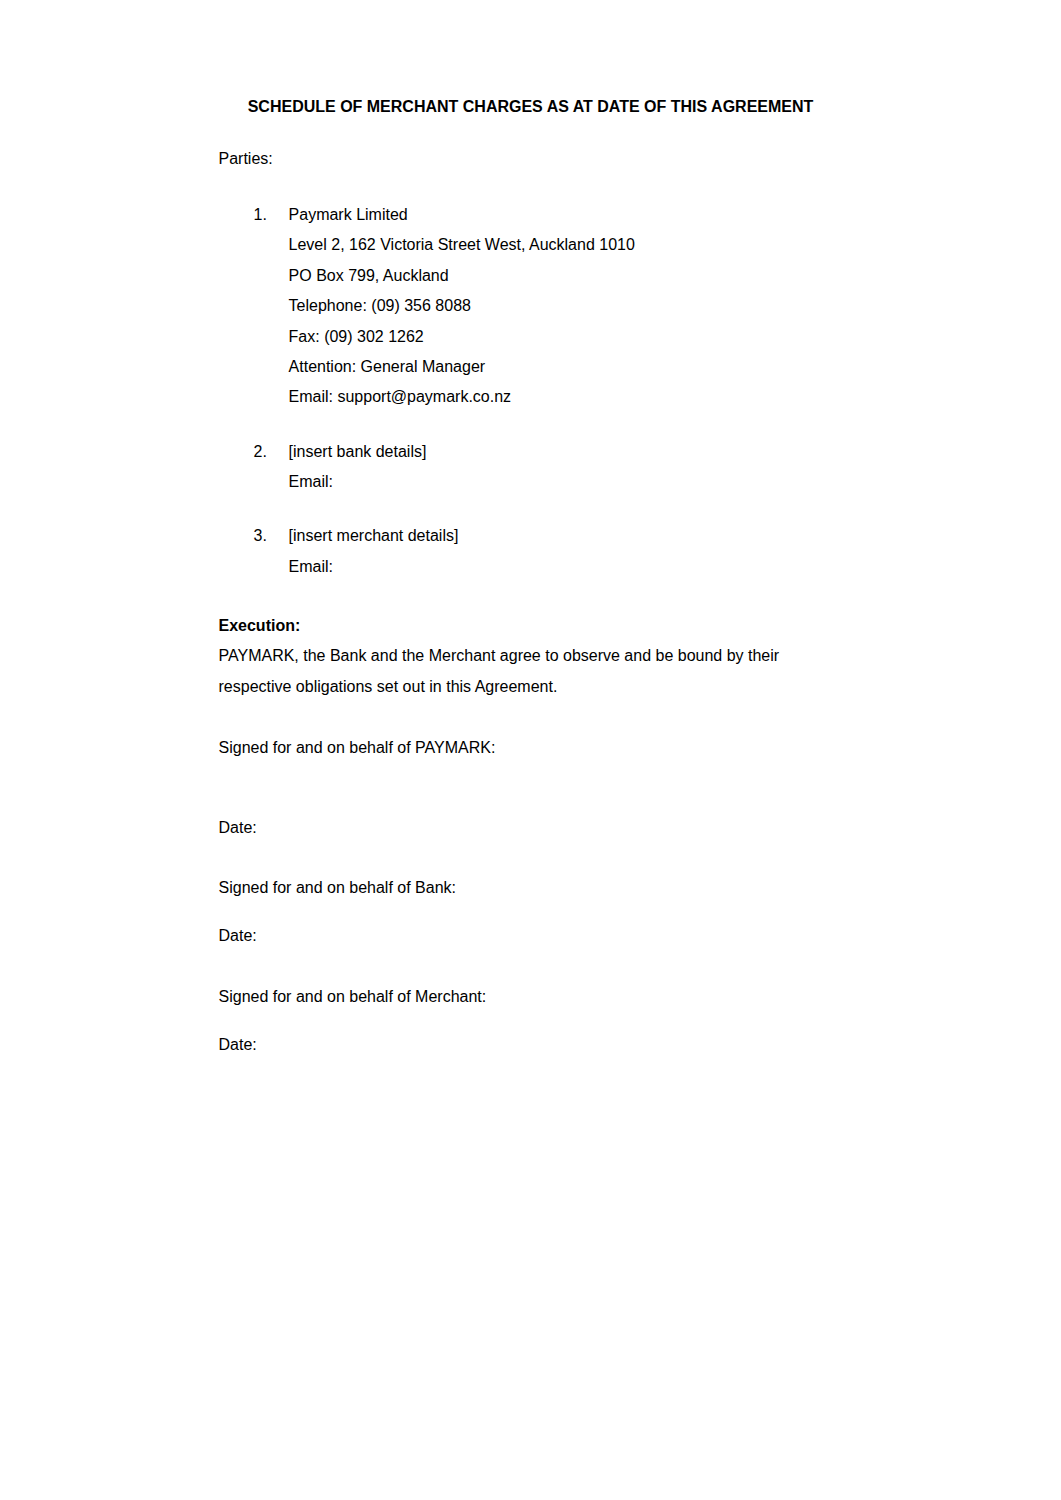SCHEDULE OF MERCHANT CHARGES AS AT DATE OF THIS AGREEMENT
Parties:
Paymark Limited Level 2, 162 Victoria Street West, Auckland 1010 PO Box 799, Auckland Telephone: (09) 356 8088 Fax: (09) 302 1262 Attention: General Manager Email: support@paymark.co.nz
[insert bank details] Email:
[insert merchant details] Email:
Execution:
PAYMARK, the Bank and the Merchant agree to observe and be bound by their respective obligations set out in this Agreement.
Signed for and on behalf of PAYMARK:
Date:
Signed for and on behalf of Bank:
Date:
Signed for and on behalf of Merchant:
Date: